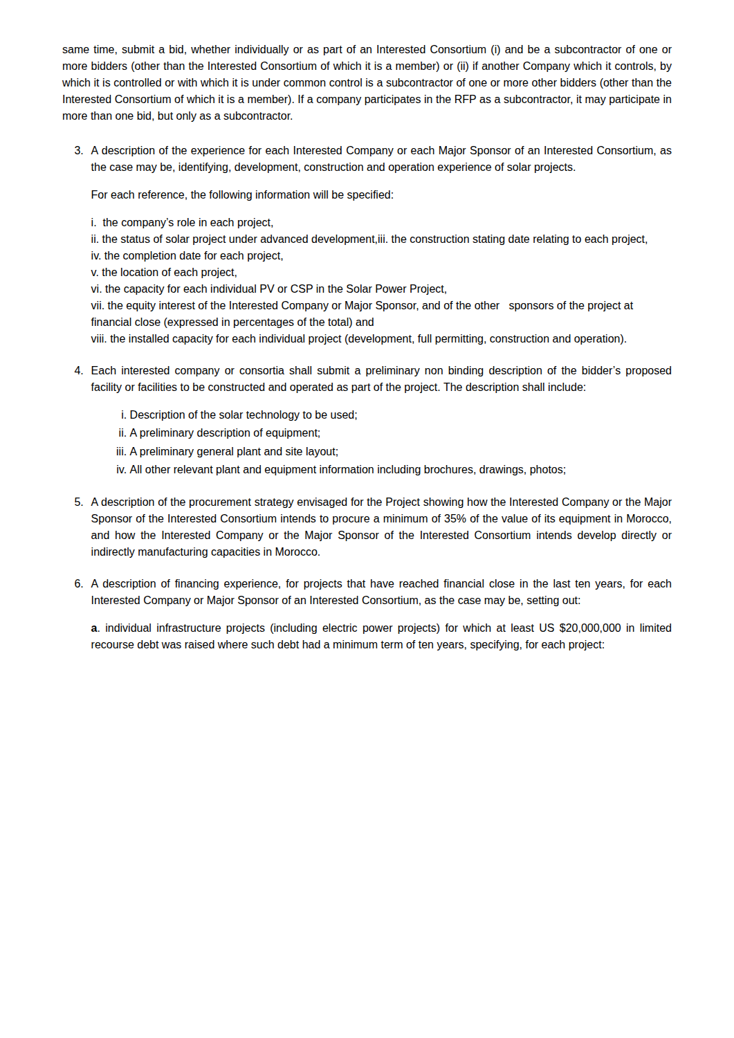same time, submit a bid, whether individually or as part of an Interested Consortium (i) and be a subcontractor of one or more bidders (other than the Interested Consortium of which it is a member) or (ii) if another Company which it controls, by which it is controlled or with which it is under common control is a subcontractor of one or more other bidders (other than the Interested Consortium of which it is a member). If a company participates in the RFP as a subcontractor, it may participate in more than one bid, but only as a subcontractor.
A description of the experience for each Interested Company or each Major Sponsor of an Interested Consortium, as the case may be, identifying, development, construction and operation experience of solar projects.
For each reference, the following information will be specified:
i. the company’s role in each project,
ii. the status of solar project under advanced development,iii. the construction stating date relating to each project,
iv. the completion date for each project,
v. the location of each project,
vi. the capacity for each individual PV or CSP in the Solar Power Project,
vii. the equity interest of the Interested Company or Major Sponsor, and of the other sponsors of the project at financial close (expressed in percentages of the total) and
viii. the installed capacity for each individual project (development, full permitting, construction and operation).
Each interested company or consortia shall submit a preliminary non binding description of the bidder’s proposed facility or facilities to be constructed and operated as part of the project. The description shall include:
Description of the solar technology to be used;
A preliminary description of equipment;
A preliminary general plant and site layout;
All other relevant plant and equipment information including brochures, drawings, photos;
A description of the procurement strategy envisaged for the Project showing how the Interested Company or the Major Sponsor of the Interested Consortium intends to procure a minimum of 35% of the value of its equipment in Morocco, and how the Interested Company or the Major Sponsor of the Interested Consortium intends develop directly or indirectly manufacturing capacities in Morocco.
A description of financing experience, for projects that have reached financial close in the last ten years, for each Interested Company or Major Sponsor of an Interested Consortium, as the case may be, setting out:
a. individual infrastructure projects (including electric power projects) for which at least US $20,000,000 in limited recourse debt was raised where such debt had a minimum term of ten years, specifying, for each project: